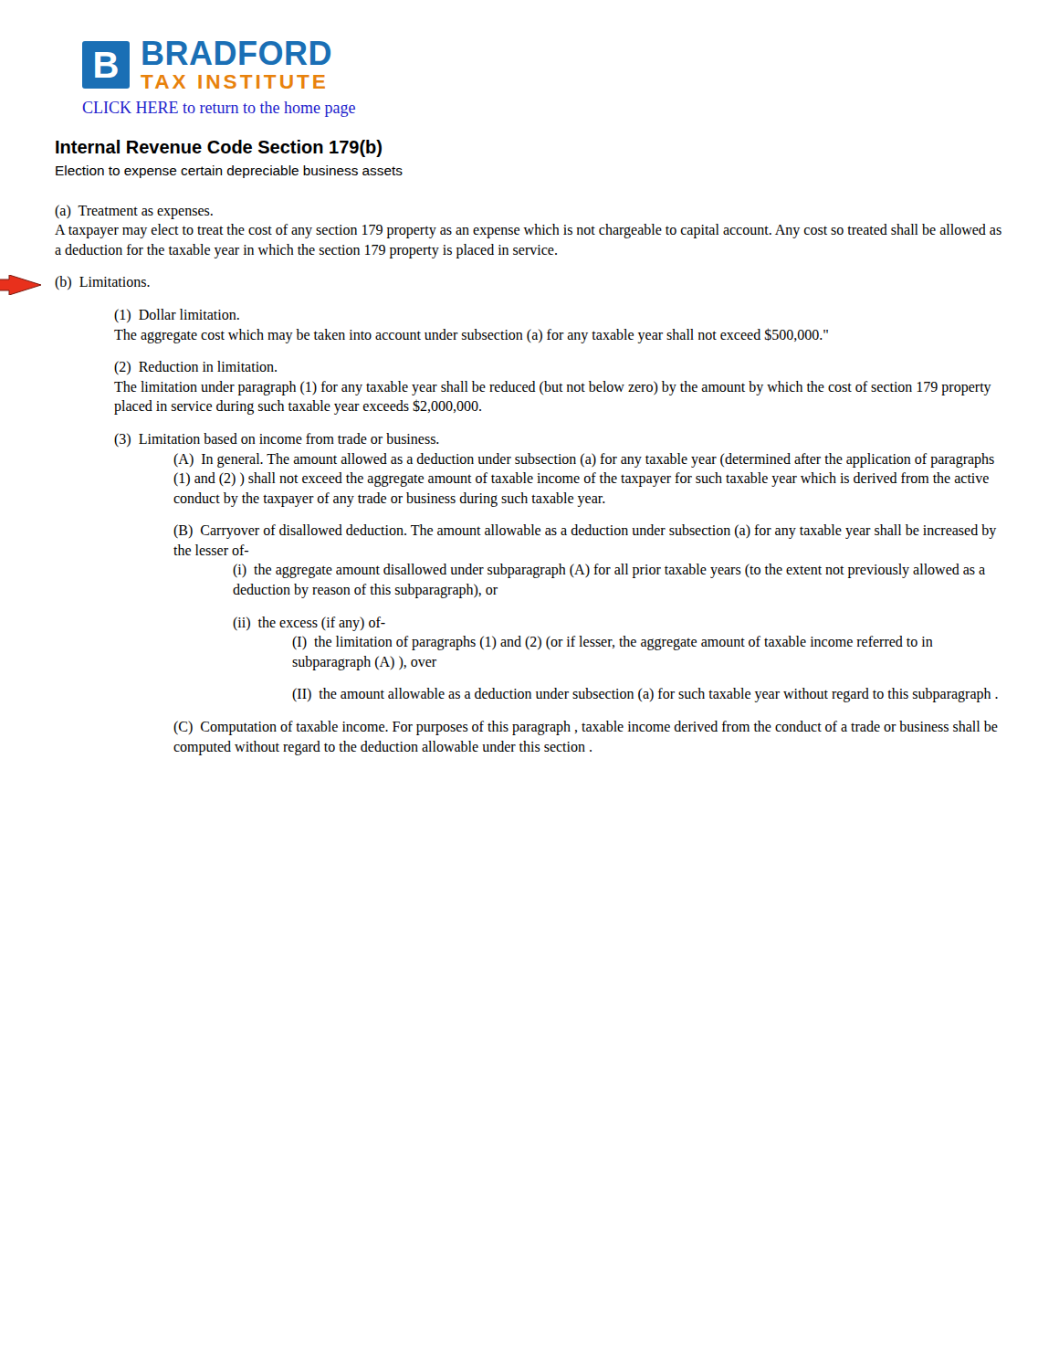B
BRADFORD
TAX INSTITUTE
CLICK HERE to return to the home page
Internal Revenue Code Section 179(b)
Election to expense certain depreciable business assets
(a) Treatment as expenses.
A taxpayer may elect to treat the cost of any section 179 property as an expense which is not chargeable to capital account. Any cost so treated shall be allowed as a deduction for the taxable year in which the section 179 property is placed in service.
(b) Limitations.
(1) Dollar limitation.
The aggregate cost which may be taken into account under subsection (a) for any taxable year shall not exceed $500,000."
(2) Reduction in limitation.
The limitation under paragraph (1) for any taxable year shall be reduced (but not below zero) by the amount by which the cost of section 179 property placed in service during such taxable year exceeds $2,000,000.
(3) Limitation based on income from trade or business.
(A) In general. The amount allowed as a deduction under subsection (a) for any taxable year (determined after the application of paragraphs (1) and (2) ) shall not exceed the aggregate amount of taxable income of the taxpayer for such taxable year which is derived from the active conduct by the taxpayer of any trade or business during such taxable year.
(B) Carryover of disallowed deduction. The amount allowable as a deduction under subsection (a) for any taxable year shall be increased by the lesser of-
(i) the aggregate amount disallowed under subparagraph (A) for all prior taxable years (to the extent not previously allowed as a deduction by reason of this subparagraph), or
(ii) the excess (if any) of-
(I) the limitation of paragraphs (1) and (2) (or if lesser, the aggregate amount of taxable income referred to in subparagraph (A) ), over
(II) the amount allowable as a deduction under subsection (a) for such taxable year without regard to this subparagraph .
(C) Computation of taxable income. For purposes of this paragraph , taxable income derived from the conduct of a trade or business shall be computed without regard to the deduction allowable under this section .